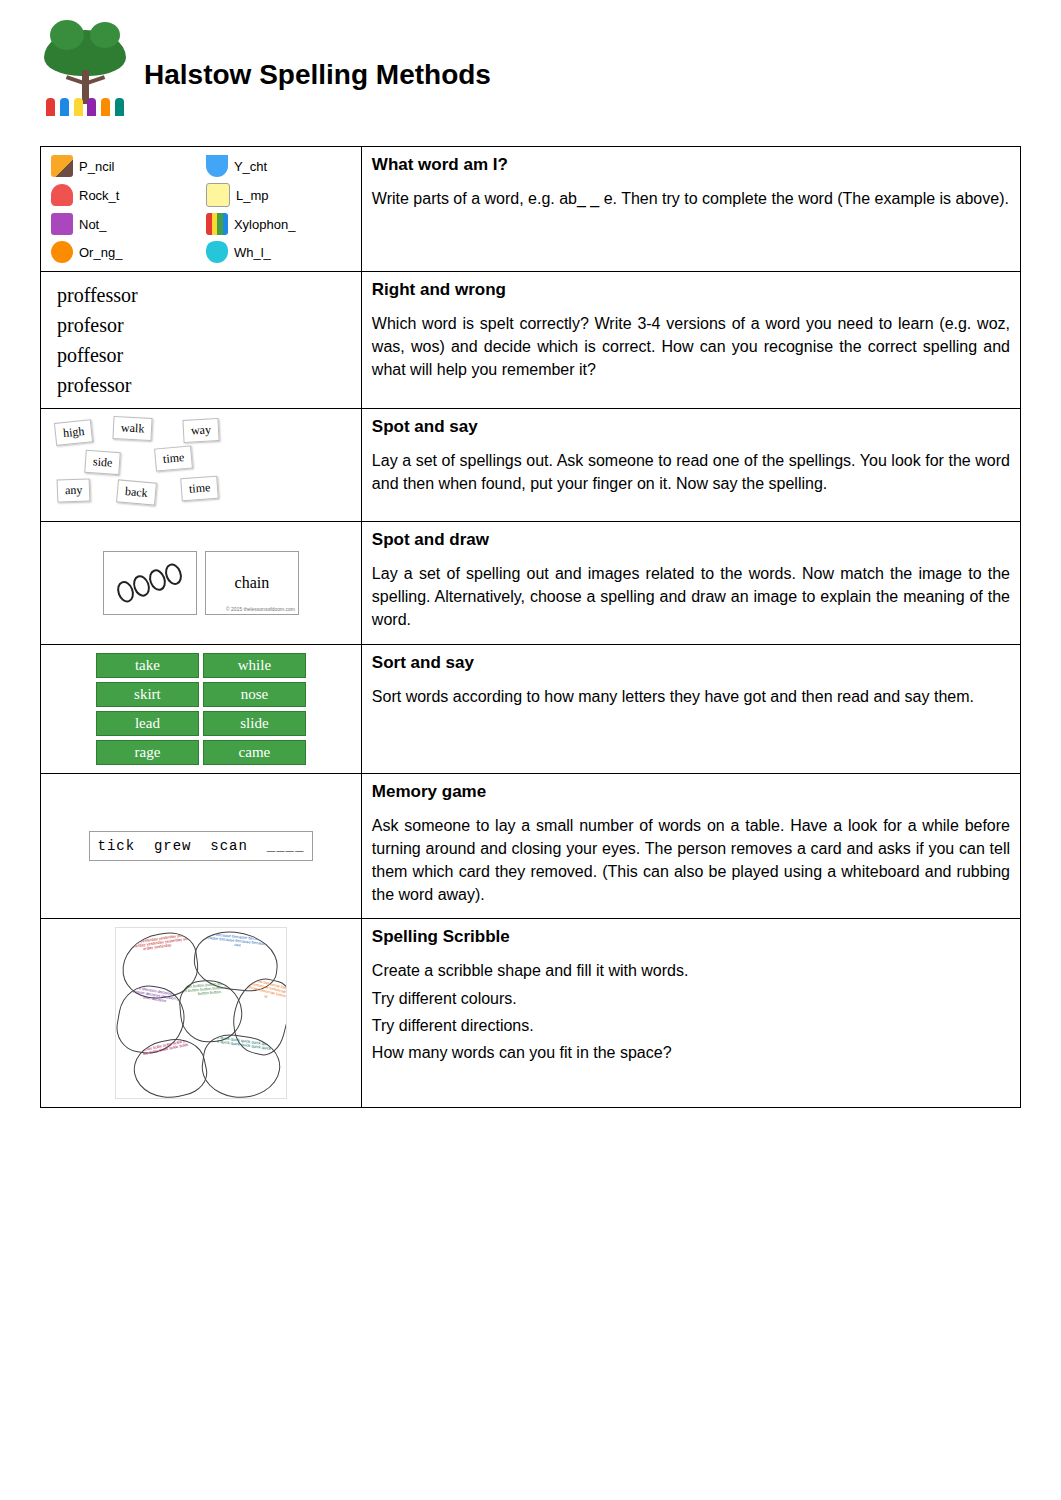Halstow Spelling Methods
| P_ncil Y_cht Rock_t L_mp Not_ Xylophon_ Or_ng_ Wh_l_ | What word am I? Write parts of a word, e.g. ab_ _ e. Then try to complete the word (The example is above). |
| proffessor profesor poffesor professor | Right and wrong Which word is spelt correctly? Write 3-4 versions of a word you need to learn (e.g. woz, was, wos) and decide which is correct. How can you recognise the correct spelling and what will help you remember it? |
| high walk way side time any back time | Spot and say Lay a set of spellings out. Ask someone to read one of the spellings. You look for the word and then when found, put your finger on it. Now say the spelling. |
| chain © 2015 thelessonsofdoom.com | Spot and draw Lay a set of spelling out and images related to the words. Now match the image to the spelling. Alternatively, choose a spelling and draw an image to explain the meaning of the word. |
| take while skirt nose lead slide rage came | Sort and say Sort words according to how many letters they have got and then read and say them. |
| tick grew scan ____ | Memory game Ask someone to lay a small number of words on a table. Have a look for a while before turning around and closing your eyes. The person removes a card and asks if you can tell them which card they removed. (This can also be played using a whiteboard and rubbing the word away). |
| yesterday yesterday yesterday yesterday yesterday yesterday yesterday yesterday yesterday because because because because because because because because because because decision decision decision decision decision decision decision decision decision button button button button button button button button button button button tomorrow tomorrow tomorrow tomorrow tomorrow tomorrow tomorrow tomorrow tickle tickle tickle tickle tickle tickle tickle tickle tickle tickle tickle quick quick quick quick quick quick quick quick quick quick quick quick | Spelling Scribble Create a scribble shape and fill it with words. Try different colours. Try different directions. How many words can you fit in the space? |